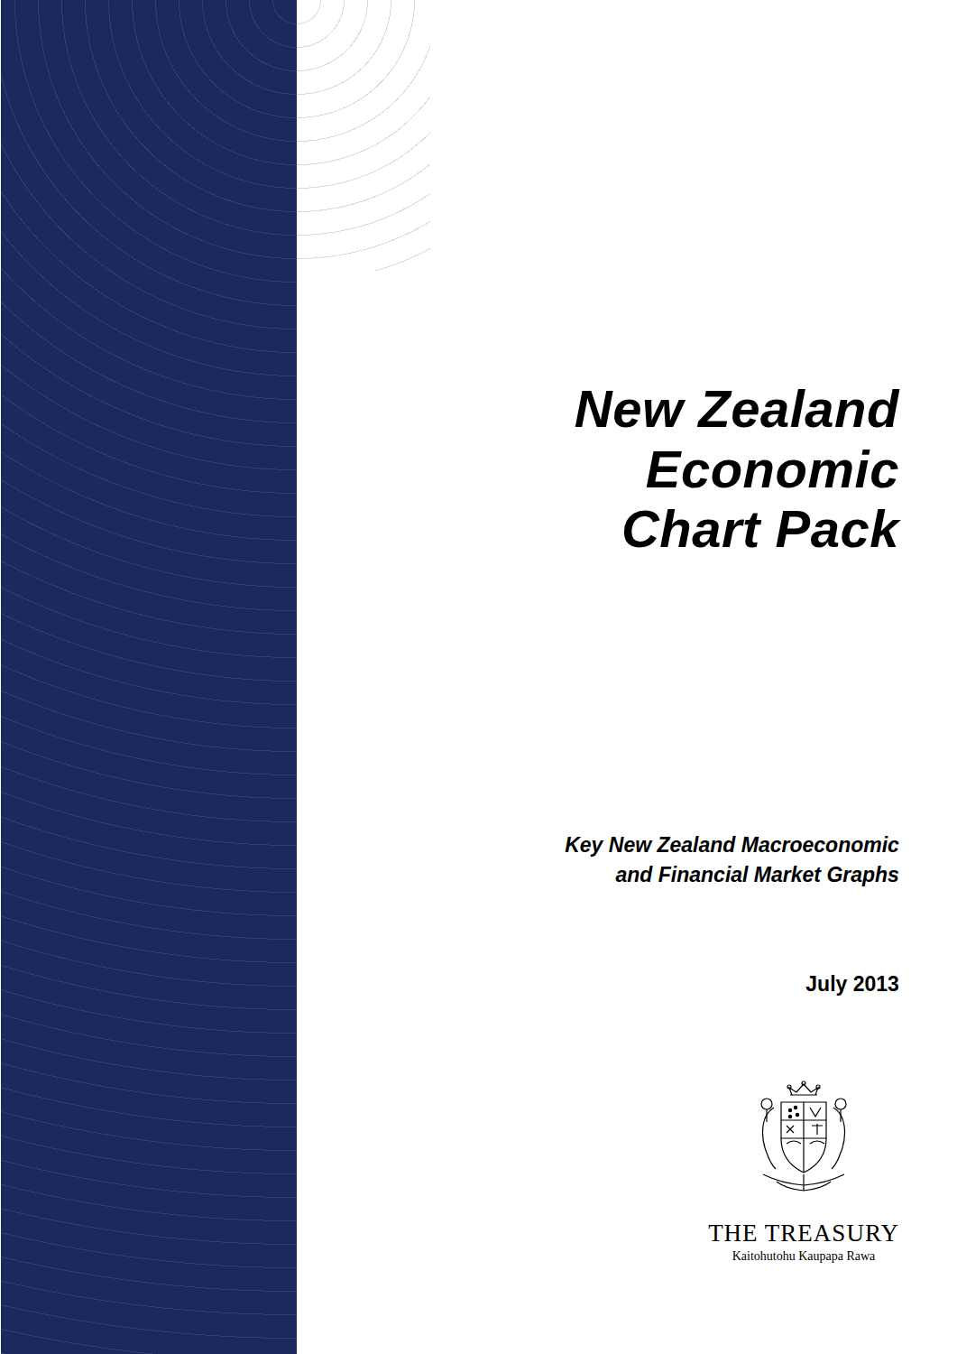New Zealand
Economic
Chart Pack
Key New Zealand Macroeconomic
and Financial Market Graphs
July 2013
THE TREASURY
Kaitohutohu Kaupapa Rawa